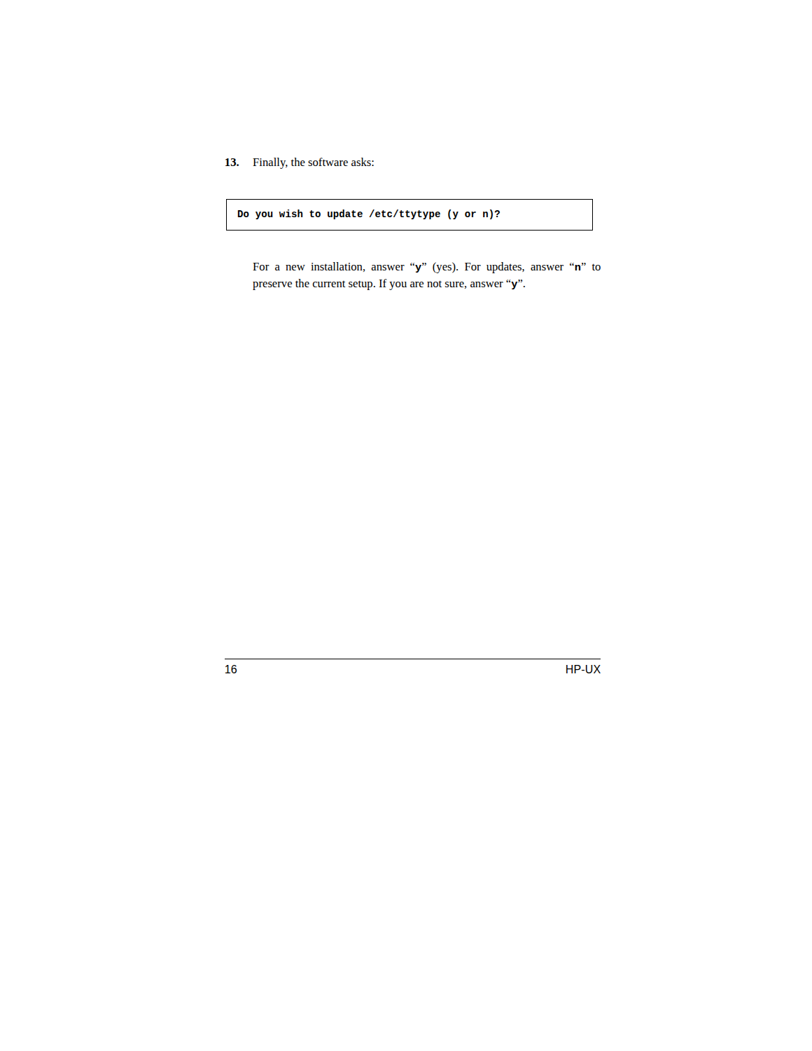13. Finally, the software asks:
Do you wish to update /etc/ttytype (y or n)?
For a new installation, answer “y” (yes). For updates, answer “n” to preserve the current setup. If you are not sure, answer “y”.
16 HP-UX